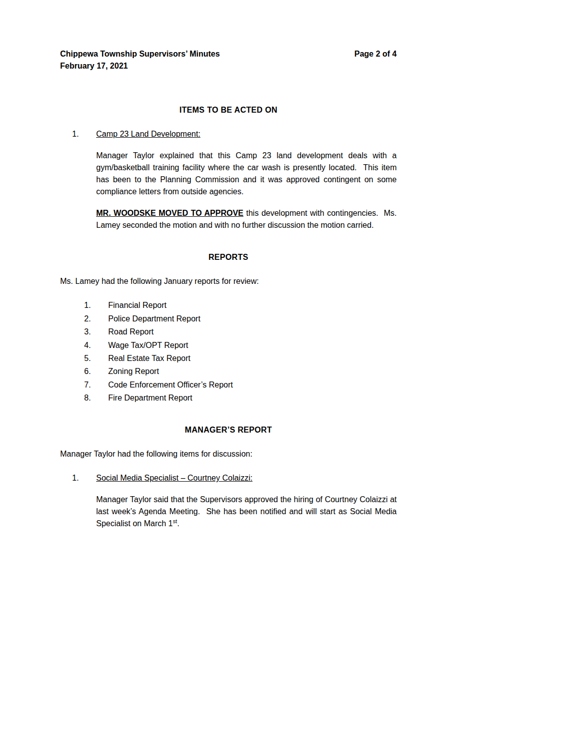Chippewa Township Supervisors’ Minutes
February 17, 2021
Page 2 of 4
ITEMS TO BE ACTED ON
1.
Camp 23 Land Development:
Manager Taylor explained that this Camp 23 land development deals with a gym/basketball training facility where the car wash is presently located. This item has been to the Planning Commission and it was approved contingent on some compliance letters from outside agencies.
MR. WOODSKE MOVED TO APPROVE this development with contingencies. Ms. Lamey seconded the motion and with no further discussion the motion carried.
REPORTS
Ms. Lamey had the following January reports for review:
Financial Report
Police Department Report
Road Report
Wage Tax/OPT Report
Real Estate Tax Report
Zoning Report
Code Enforcement Officer’s Report
Fire Department Report
MANAGER’S REPORT
Manager Taylor had the following items for discussion:
1.
Social Media Specialist – Courtney Colaizzi:
Manager Taylor said that the Supervisors approved the hiring of Courtney Colaizzi at last week’s Agenda Meeting. She has been notified and will start as Social Media Specialist on March 1st.